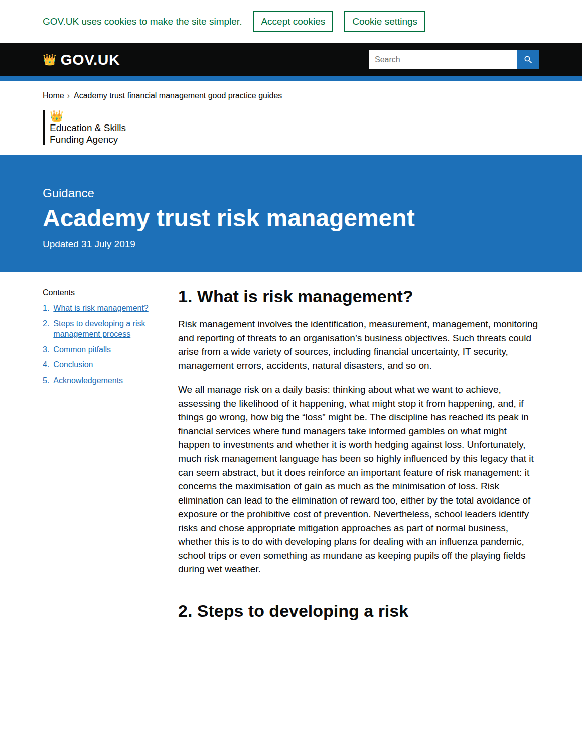GOV.UK uses cookies to make the site simpler. Accept cookies Cookie settings
👑GOV.UK
Home
Academy trust financial management good practice guides
👑
Education & Skills
Funding Agency
Guidance
Academy trust risk management
Updated 31 July 2019
Contents
What is risk management?
Steps to developing a risk management process
Common pitfalls
Conclusion
Acknowledgements
1. What is risk management?
Risk management involves the identification, measurement, management, monitoring and reporting of threats to an organisation’s business objectives. Such threats could arise from a wide variety of sources, including financial uncertainty, IT security, management errors, accidents, natural disasters, and so on.
We all manage risk on a daily basis: thinking about what we want to achieve, assessing the likelihood of it happening, what might stop it from happening, and, if things go wrong, how big the “loss” might be. The discipline has reached its peak in financial services where fund managers take informed gambles on what might happen to investments and whether it is worth hedging against loss. Unfortunately, much risk management language has been so highly influenced by this legacy that it can seem abstract, but it does reinforce an important feature of risk management: it concerns the maximisation of gain as much as the minimisation of loss. Risk elimination can lead to the elimination of reward too, either by the total avoidance of exposure or the prohibitive cost of prevention. Nevertheless, school leaders identify risks and chose appropriate mitigation approaches as part of normal business, whether this is to do with developing plans for dealing with an influenza pandemic, school trips or even something as mundane as keeping pupils off the playing fields during wet weather.
2. Steps to developing a risk